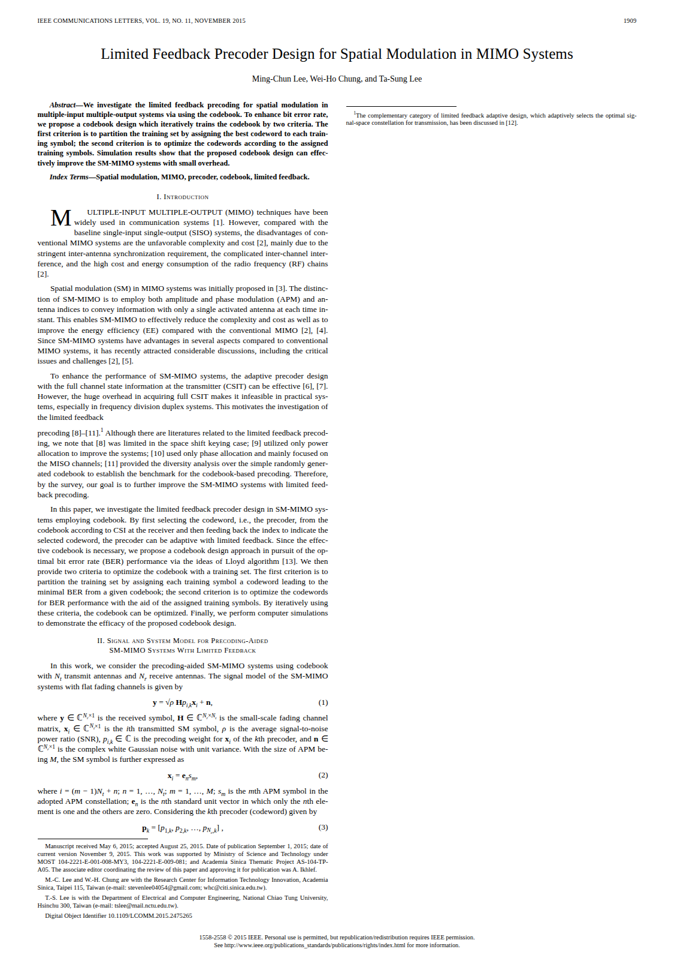IEEE COMMUNICATIONS LETTERS, VOL. 19, NO. 11, NOVEMBER 2015
1909
Limited Feedback Precoder Design for Spatial Modulation in MIMO Systems
Ming-Chun Lee, Wei-Ho Chung, and Ta-Sung Lee
Abstract—We investigate the limited feedback precoding for spatial modulation in multiple-input multiple-output systems via using the codebook. To enhance bit error rate, we propose a codebook design which iteratively trains the codebook by two criteria. The first criterion is to partition the training set by assigning the best codeword to each training symbol; the second criterion is to optimize the codewords according to the assigned training symbols. Simulation results show that the proposed codebook design can effectively improve the SM-MIMO systems with small overhead.
Index Terms—Spatial modulation, MIMO, precoder, codebook, limited feedback.
I. Introduction
MULTIPLE-INPUT MULTIPLE-OUTPUT (MIMO) techniques have been widely used in communication systems [1]. However, compared with the baseline single-input single-output (SISO) systems, the disadvantages of conventional MIMO systems are the unfavorable complexity and cost [2], mainly due to the stringent inter-antenna synchronization requirement, the complicated inter-channel interference, and the high cost and energy consumption of the radio frequency (RF) chains [2].
Spatial modulation (SM) in MIMO systems was initially proposed in [3]. The distinction of SM-MIMO is to employ both amplitude and phase modulation (APM) and antenna indices to convey information with only a single activated antenna at each time instant. This enables SM-MIMO to effectively reduce the complexity and cost as well as to improve the energy efficiency (EE) compared with the conventional MIMO [2], [4]. Since SM-MIMO systems have advantages in several aspects compared to conventional MIMO systems, it has recently attracted considerable discussions, including the critical issues and challenges [2], [5].
To enhance the performance of SM-MIMO systems, the adaptive precoder design with the full channel state information at the transmitter (CSIT) can be effective [6], [7]. However, the huge overhead in acquiring full CSIT makes it infeasible in practical systems, especially in frequency division duplex systems. This motivates the investigation of the limited feedback
precoding [8]–[11].1 Although there are literatures related to the limited feedback precoding, we note that [8] was limited in the space shift keying case; [9] utilized only power allocation to improve the systems; [10] used only phase allocation and mainly focused on the MISO channels; [11] provided the diversity analysis over the simple randomly generated codebook to establish the benchmark for the codebook-based precoding. Therefore, by the survey, our goal is to further improve the SM-MIMO systems with limited feedback precoding.
In this paper, we investigate the limited feedback precoder design in SM-MIMO systems employing codebook. By first selecting the codeword, i.e., the precoder, from the codebook according to CSI at the receiver and then feeding back the index to indicate the selected codeword, the precoder can be adaptive with limited feedback. Since the effective codebook is necessary, we propose a codebook design approach in pursuit of the optimal bit error rate (BER) performance via the ideas of Lloyd algorithm [13]. We then provide two criteria to optimize the codebook with a training set. The first criterion is to partition the training set by assigning each training symbol a codeword leading to the minimal BER from a given codebook; the second criterion is to optimize the codewords for BER performance with the aid of the assigned training symbols. By iteratively using these criteria, the codebook can be optimized. Finally, we perform computer simulations to demonstrate the efficacy of the proposed codebook design.
II. Signal and System Model for Precoding-Aided
SM-MIMO Systems With Limited Feedback
In this work, we consider the precoding-aided SM-MIMO systems using codebook with Nt transmit antennas and Nr receive antennas. The signal model of the SM-MIMO systems with flat fading channels is given by
y = √ρ Hpi,k xi + n, (1)
where y ∈ ℂNr×1 is the received symbol, H ∈ ℂNr×Nt is the small-scale fading channel matrix, xi ∈ ℂNt×1 is the ith transmitted SM symbol, ρ is the average signal-to-noise power ratio (SNR), pi,k ∈ ℂ is the precoding weight for xi of the kth precoder, and n ∈ ℂNr×1 is the complex white Gaussian noise with unit variance. With the size of APM being M, the SM symbol is further expressed as
xi = ensm, (2)
where i = (m − 1)Nt + n; n = 1, …, Nt; m = 1, …, M; sm is the mth APM symbol in the adopted APM constellation; en is the nth standard unit vector in which only the nth element is one and the others are zero. Considering the kth precoder (codeword) given by
pk = [p1,k, p2,k, …, pNc,k] , (3)
Manuscript received May 6, 2015; accepted August 25, 2015. Date of publication September 1, 2015; date of current version November 9, 2015. This work was supported by Ministry of Science and Technology under MOST 104-2221-E-001-008-MY3, 104-2221-E-009-081; and Academia Sinica Thematic Project AS-104-TP-A05. The associate editor coordinating the review of this paper and approving it for publication was A. Ikhlef.
M.-C. Lee and W.-H. Chung are with the Research Center for Information Technology Innovation, Academia Sinica, Taipei 115, Taiwan (e-mail: stevenlee04054@gmail.com; whc@citi.sinica.edu.tw).
T.-S. Lee is with the Department of Electrical and Computer Engineering, National Chiao Tung University, Hsinchu 300, Taiwan (e-mail: tslee@mail.nctu.edu.tw).
Digital Object Identifier 10.1109/LCOMM.2015.2475265
1 The complementary category of limited feedback adaptive design, which adaptively selects the optimal signal-space constellation for transmission, has been discussed in [12].
1558-2558 © 2015 IEEE. Personal use is permitted, but republication/redistribution requires IEEE permission.
See http://www.ieee.org/publications_standards/publications/rights/index.html for more information.